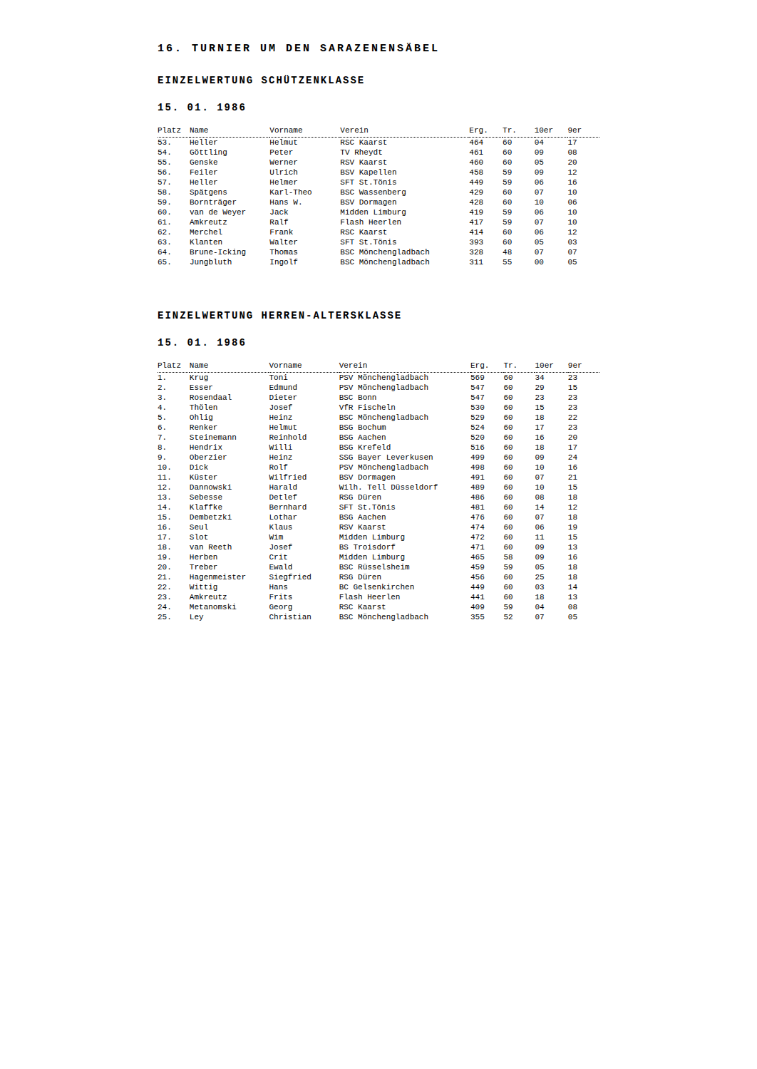16. TURNIER UM DEN SARAZENENSÄBEL
EINZELWERTUNG SCHÜTZENKLASSE
15. 01. 1986
| Platz | Name | Vorname | Verein | Erg. | Tr. | 10er | 9er |
| --- | --- | --- | --- | --- | --- | --- | --- |
| 53. | Heller | Helmut | RSC Kaarst | 464 | 60 | 04 | 17 |
| 54. | Göttling | Peter | TV Rheydt | 461 | 60 | 09 | 08 |
| 55. | Genske | Werner | RSV Kaarst | 460 | 60 | 05 | 20 |
| 56. | Feiler | Ulrich | BSV Kapellen | 458 | 59 | 09 | 12 |
| 57. | Heller | Helmer | SFT St.Tönis | 449 | 59 | 06 | 16 |
| 58. | Spätgens | Karl-Theo | BSC Wassenberg | 429 | 60 | 07 | 10 |
| 59. | Bornträger | Hans W. | BSV Dormagen | 428 | 60 | 10 | 06 |
| 60. | van de Weyer | Jack | Midden Limburg | 419 | 59 | 06 | 10 |
| 61. | Amkreutz | Ralf | Flash Heerlen | 417 | 59 | 07 | 10 |
| 62. | Merchel | Frank | RSC Kaarst | 414 | 60 | 06 | 12 |
| 63. | Klanten | Walter | SFT St.Tönis | 393 | 60 | 05 | 03 |
| 64. | Brune-Icking | Thomas | BSC Mönchengladbach | 328 | 48 | 07 | 07 |
| 65. | Jungbluth | Ingolf | BSC Mönchengladbach | 311 | 55 | 00 | 05 |
EINZELWERTUNG HERREN-ALTERSKLASSE
15. 01. 1986
| Platz | Name | Vorname | Verein | Erg. | Tr. | 10er | 9er |
| --- | --- | --- | --- | --- | --- | --- | --- |
| 1. | Krug | Toni | PSV Mönchengladbach | 569 | 60 | 34 | 23 |
| 2. | Esser | Edmund | PSV Mönchengladbach | 547 | 60 | 29 | 15 |
| 3. | Rosendaal | Dieter | BSC Bonn | 547 | 60 | 23 | 23 |
| 4. | Thölen | Josef | VfR Fischeln | 530 | 60 | 15 | 23 |
| 5. | Ohlig | Heinz | BSC Mönchengladbach | 529 | 60 | 18 | 22 |
| 6. | Renker | Helmut | BSG Bochum | 524 | 60 | 17 | 23 |
| 7. | Steinemann | Reinhold | BSG Aachen | 520 | 60 | 16 | 20 |
| 8. | Hendrix | Willi | BSG Krefeld | 516 | 60 | 18 | 17 |
| 9. | Oberzier | Heinz | SSG Bayer Leverkusen | 499 | 60 | 09 | 24 |
| 10. | Dick | Rolf | PSV Mönchengladbach | 498 | 60 | 10 | 16 |
| 11. | Küster | Wilfried | BSV Dormagen | 491 | 60 | 07 | 21 |
| 12. | Dannowski | Harald | Wilh. Tell Düsseldorf | 489 | 60 | 10 | 15 |
| 13. | Sebesse | Detlef | RSG Düren | 486 | 60 | 08 | 18 |
| 14. | Klaffke | Bernhard | SFT St.Tönis | 481 | 60 | 14 | 12 |
| 15. | Dembetzki | Lothar | BSG Aachen | 476 | 60 | 07 | 18 |
| 16. | Seul | Klaus | RSV Kaarst | 474 | 60 | 06 | 19 |
| 17. | Slot | Wim | Midden Limburg | 472 | 60 | 11 | 15 |
| 18. | van Reeth | Josef | BS Troisdorf | 471 | 60 | 09 | 13 |
| 19. | Herben | Crit | Midden Limburg | 465 | 58 | 09 | 16 |
| 20. | Treber | Ewald | BSC Rüsselsheim | 459 | 59 | 05 | 18 |
| 21. | Hagenmeister | Siegfried | RSG Düren | 456 | 60 | 25 | 18 |
| 22. | Wittig | Hans | BC Gelsenkirchen | 449 | 60 | 03 | 14 |
| 23. | Amkreutz | Frits | Flash Heerlen | 441 | 60 | 18 | 13 |
| 24. | Metanomski | Georg | RSC Kaarst | 409 | 59 | 04 | 08 |
| 25. | Ley | Christian | BSC Mönchengladbach | 355 | 52 | 07 | 05 |